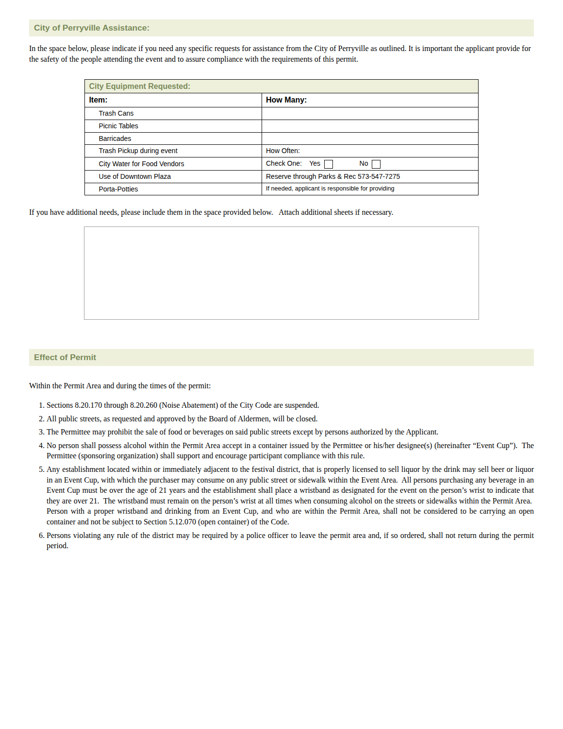City of Perryville Assistance:
In the space below, please indicate if you need any specific requests for assistance from the City of Perryville as outlined. It is important the applicant provide for the safety of the people attending the event and to assure compliance with the requirements of this permit.
| City Equipment Requested: |
| Item: | How Many: |
| Trash Cans | |
| Picnic Tables | |
| Barricades | |
| Trash Pickup during event | How Often: |
| City Water for Food Vendors | Check One: Yes No |
| Use of Downtown Plaza | Reserve through Parks & Rec 573-547-7275 |
| Porta-Potties | If needed, applicant is responsible for providing |
If you have additional needs, please include them in the space provided below. Attach additional sheets if necessary.
Effect of Permit
Within the Permit Area and during the times of the permit:
Sections 8.20.170 through 8.20.260 (Noise Abatement) of the City Code are suspended.
All public streets, as requested and approved by the Board of Aldermen, will be closed.
The Permittee may prohibit the sale of food or beverages on said public streets except by persons authorized by the Applicant.
No person shall possess alcohol within the Permit Area accept in a container issued by the Permittee or his/her designee(s) (hereinafter “Event Cup”). The Permittee (sponsoring organization) shall support and encourage participant compliance with this rule.
Any establishment located within or immediately adjacent to the festival district, that is properly licensed to sell liquor by the drink may sell beer or liquor in an Event Cup, with which the purchaser may consume on any public street or sidewalk within the Event Area. All persons purchasing any beverage in an Event Cup must be over the age of 21 years and the establishment shall place a wristband as designated for the event on the person’s wrist to indicate that they are over 21. The wristband must remain on the person’s wrist at all times when consuming alcohol on the streets or sidewalks within the Permit Area. Person with a proper wristband and drinking from an Event Cup, and who are within the Permit Area, shall not be considered to be carrying an open container and not be subject to Section 5.12.070 (open container) of the Code.
Persons violating any rule of the district may be required by a police officer to leave the permit area and, if so ordered, shall not return during the permit period.